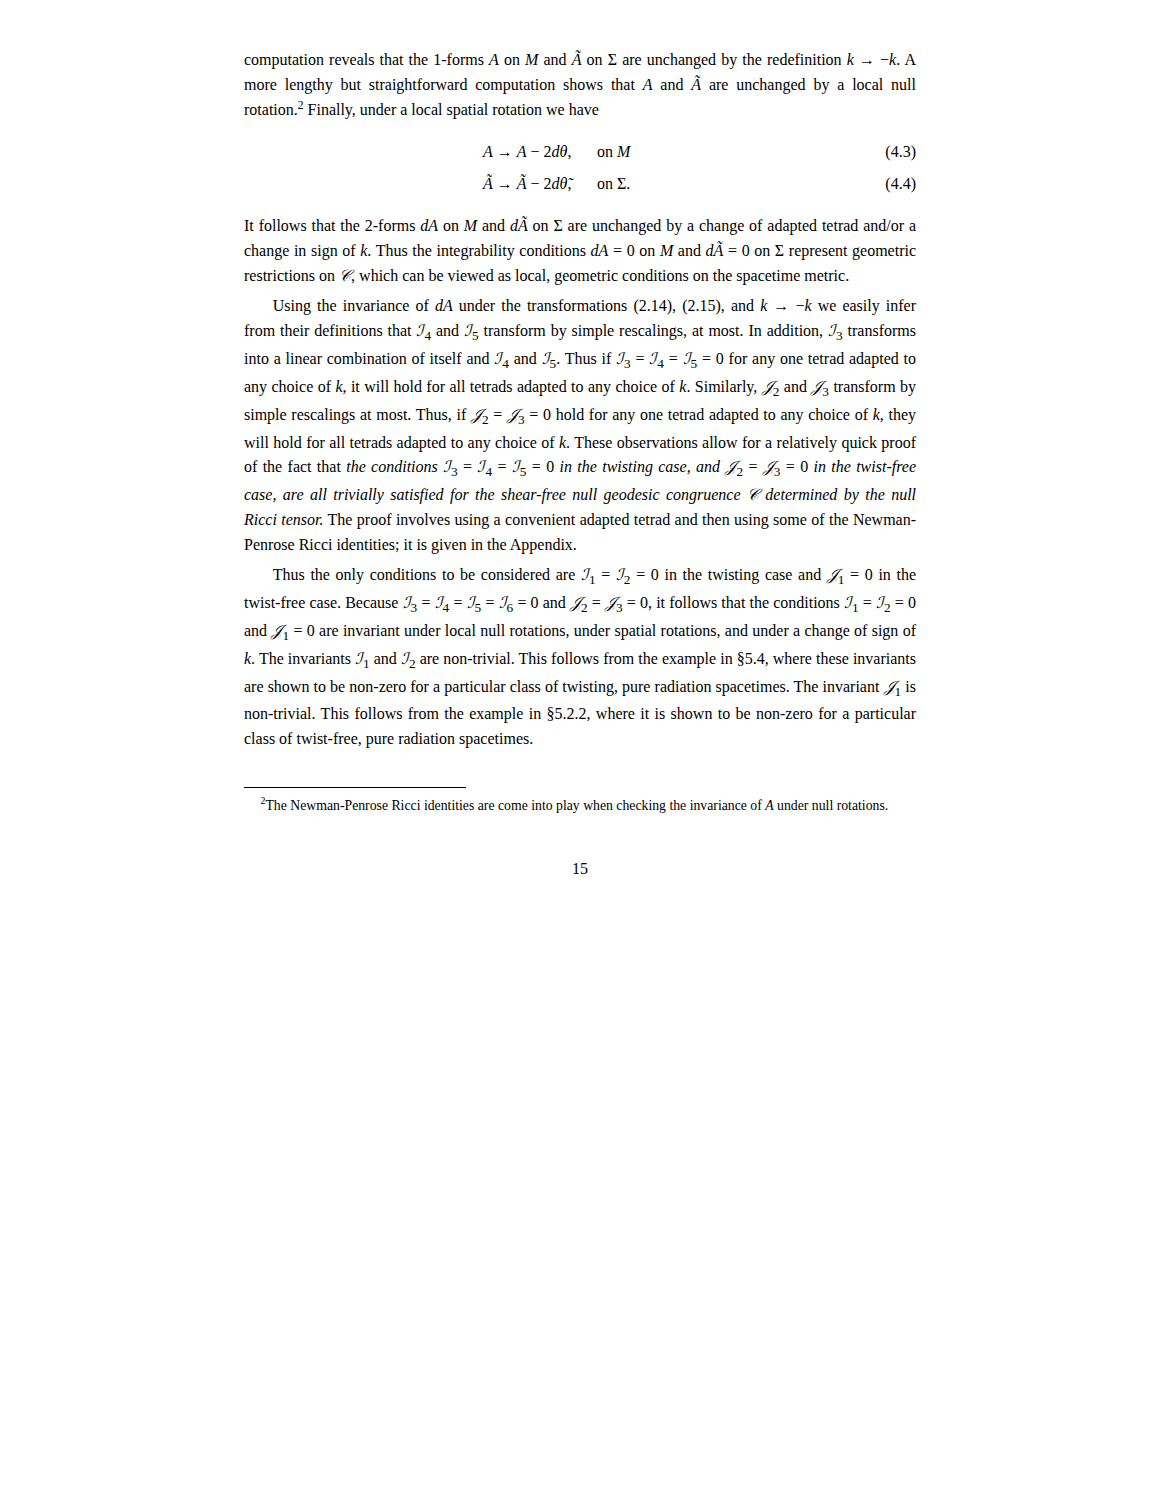computation reveals that the 1-forms A on M and Ã on Σ are unchanged by the redefinition k → −k. A more lengthy but straightforward computation shows that A and Ã are unchanged by a local null rotation.2 Finally, under a local spatial rotation we have
A → A − 2dθ, on M
(4.3)
Ã → Ã − 2dθ̃, on Σ.
(4.4)
It follows that the 2-forms dA on M and dÃ on Σ are unchanged by a change of adapted tetrad and/or a change in sign of k. Thus the integrability conditions dA = 0 on M and dÃ = 0 on Σ represent geometric restrictions on 𝒞, which can be viewed as local, geometric conditions on the spacetime metric.
Using the invariance of dA under the transformations (2.14), (2.15), and k → −k we easily infer from their definitions that ℐ4 and ℐ5 transform by simple rescalings, at most. In addition, ℐ3 transforms into a linear combination of itself and ℐ4 and ℐ5. Thus if ℐ3 = ℐ4 = ℐ5 = 0 for any one tetrad adapted to any choice of k, it will hold for all tetrads adapted to any choice of k. Similarly, 𝒥2 and 𝒥3 transform by simple rescalings at most. Thus, if 𝒥2 = 𝒥3 = 0 hold for any one tetrad adapted to any choice of k, they will hold for all tetrads adapted to any choice of k. These observations allow for a relatively quick proof of the fact that the conditions ℐ3 = ℐ4 = ℐ5 = 0 in the twisting case, and 𝒥2 = 𝒥3 = 0 in the twist-free case, are all trivially satisfied for the shear-free null geodesic congruence 𝒞 determined by the null Ricci tensor. The proof involves using a convenient adapted tetrad and then using some of the Newman-Penrose Ricci identities; it is given in the Appendix.
Thus the only conditions to be considered are ℐ1 = ℐ2 = 0 in the twisting case and 𝒥1 = 0 in the twist-free case. Because ℐ3 = ℐ4 = ℐ5 = ℐ6 = 0 and 𝒥2 = 𝒥3 = 0, it follows that the conditions ℐ1 = ℐ2 = 0 and 𝒥1 = 0 are invariant under local null rotations, under spatial rotations, and under a change of sign of k. The invariants ℐ1 and ℐ2 are non-trivial. This follows from the example in §5.4, where these invariants are shown to be non-zero for a particular class of twisting, pure radiation spacetimes. The invariant 𝒥1 is non-trivial. This follows from the example in §5.2.2, where it is shown to be non-zero for a particular class of twist-free, pure radiation spacetimes.
2The Newman-Penrose Ricci identities are come into play when checking the invariance of A under null rotations.
15